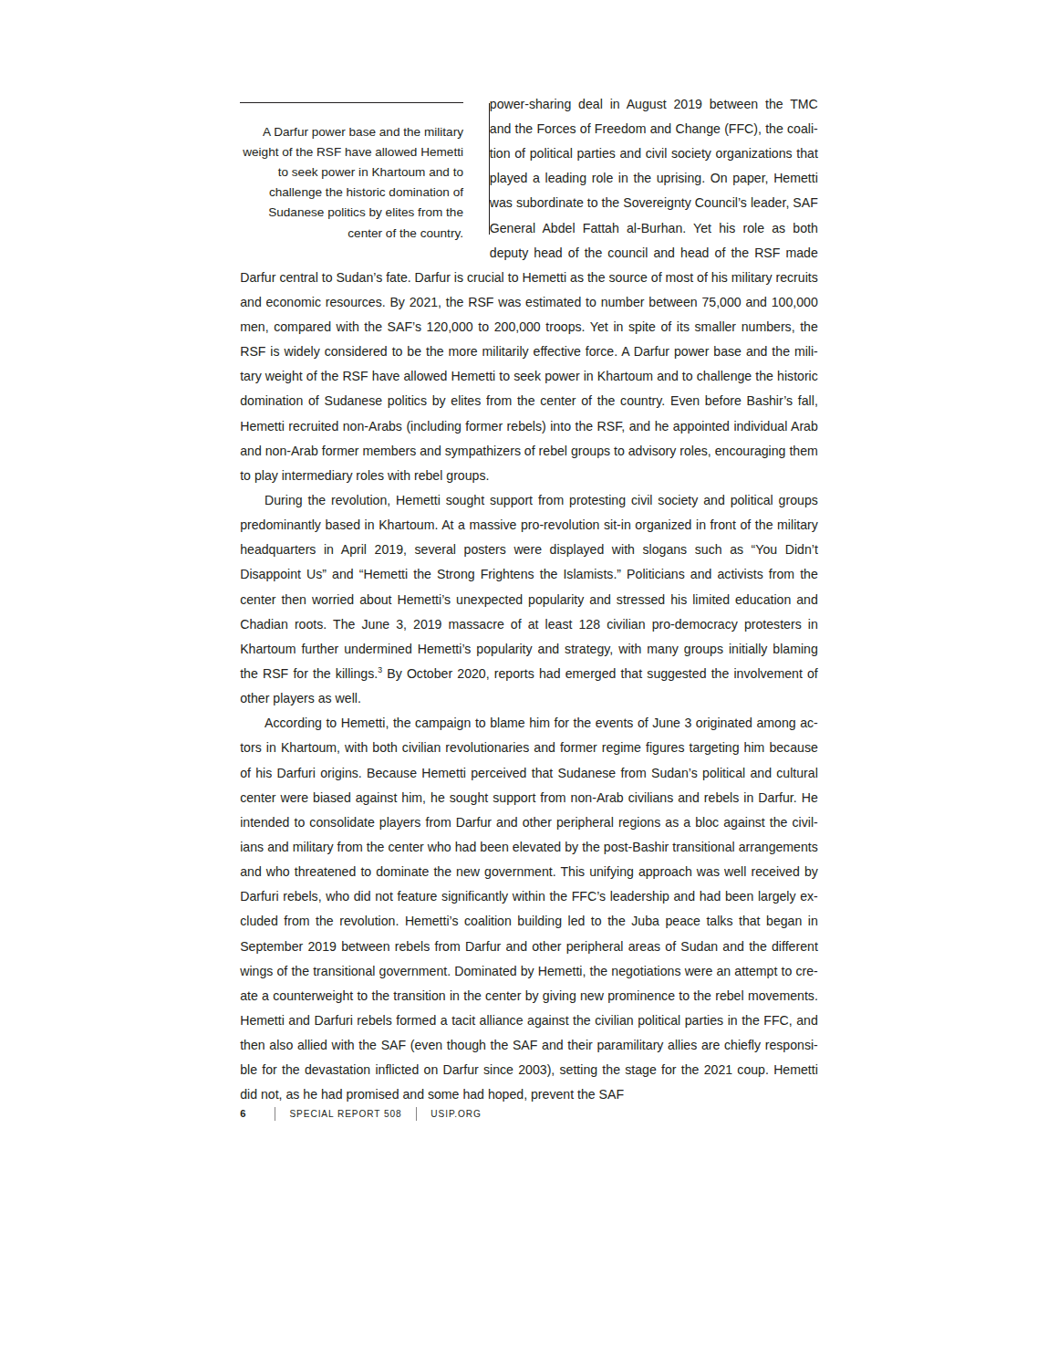A Darfur power base and the military weight of the RSF have allowed Hemetti to seek power in Khartoum and to challenge the historic domination of Sudanese politics by elites from the center of the country.
power-sharing deal in August 2019 between the TMC and the Forces of Freedom and Change (FFC), the coalition of political parties and civil society organizations that played a leading role in the uprising. On paper, Hemetti was subordinate to the Sovereignty Council’s leader, SAF General Abdel Fattah al-Burhan. Yet his role as both deputy head of the council and head of the RSF made Darfur central to Sudan’s fate. Darfur is crucial to Hemetti as the source of most of his military recruits and economic resources. By 2021, the RSF was estimated to number between 75,000 and 100,000 men, compared with the SAF’s 120,000 to 200,000 troops. Yet in spite of its smaller numbers, the RSF is widely considered to be the more militarily effective force. A Darfur power base and the military weight of the RSF have allowed Hemetti to seek power in Khartoum and to challenge the historic domination of Sudanese politics by elites from the center of the country. Even before Bashir’s fall, Hemetti recruited non-Arabs (including former rebels) into the RSF, and he appointed individual Arab and non-Arab former members and sympathizers of rebel groups to advisory roles, encouraging them to play intermediary roles with rebel groups.
During the revolution, Hemetti sought support from protesting civil society and political groups predominantly based in Khartoum. At a massive pro-revolution sit-in organized in front of the military headquarters in April 2019, several posters were displayed with slogans such as “You Didn’t Disappoint Us” and “Hemetti the Strong Frightens the Islamists.” Politicians and activists from the center then worried about Hemetti’s unexpected popularity and stressed his limited education and Chadian roots. The June 3, 2019 massacre of at least 128 civilian pro-democracy protesters in Khartoum further undermined Hemetti’s popularity and strategy, with many groups initially blaming the RSF for the killings.3 By October 2020, reports had emerged that suggested the involvement of other players as well.
According to Hemetti, the campaign to blame him for the events of June 3 originated among actors in Khartoum, with both civilian revolutionaries and former regime figures targeting him because of his Darfuri origins. Because Hemetti perceived that Sudanese from Sudan’s political and cultural center were biased against him, he sought support from non-Arab civilians and rebels in Darfur. He intended to consolidate players from Darfur and other peripheral regions as a bloc against the civilians and military from the center who had been elevated by the post-Bashir transitional arrangements and who threatened to dominate the new government. This unifying approach was well received by Darfuri rebels, who did not feature significantly within the FFC’s leadership and had been largely excluded from the revolution. Hemetti’s coalition building led to the Juba peace talks that began in September 2019 between rebels from Darfur and other peripheral areas of Sudan and the different wings of the transitional government. Dominated by Hemetti, the negotiations were an attempt to create a counterweight to the transition in the center by giving new prominence to the rebel movements. Hemetti and Darfuri rebels formed a tacit alliance against the civilian political parties in the FFC, and then also allied with the SAF (even though the SAF and their paramilitary allies are chiefly responsible for the devastation inflicted on Darfur since 2003), setting the stage for the 2021 coup. Hemetti did not, as he had promised and some had hoped, prevent the SAF
6 SPECIAL REPORT 508 USIP.ORG